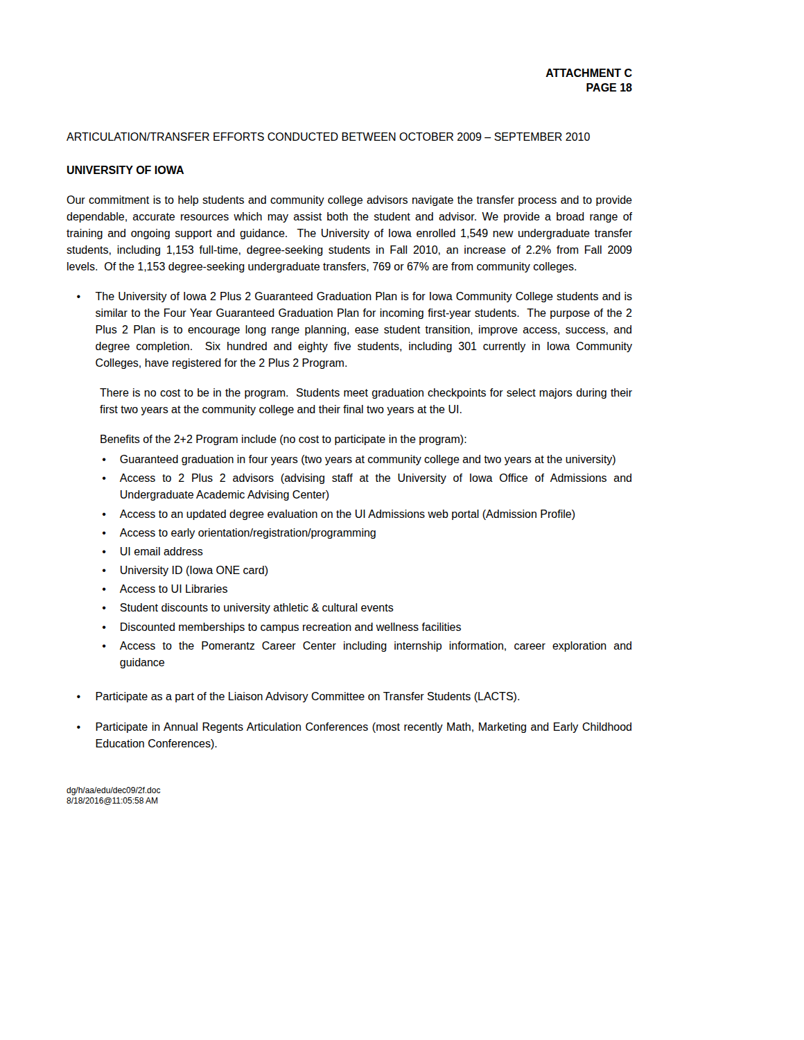ATTACHMENT C
PAGE 18
ARTICULATION/TRANSFER EFFORTS CONDUCTED BETWEEN OCTOBER 2009 – SEPTEMBER 2010
UNIVERSITY OF IOWA
Our commitment is to help students and community college advisors navigate the transfer process and to provide dependable, accurate resources which may assist both the student and advisor. We provide a broad range of training and ongoing support and guidance. The University of Iowa enrolled 1,549 new undergraduate transfer students, including 1,153 full-time, degree-seeking students in Fall 2010, an increase of 2.2% from Fall 2009 levels. Of the 1,153 degree-seeking undergraduate transfers, 769 or 67% are from community colleges.
The University of Iowa 2 Plus 2 Guaranteed Graduation Plan is for Iowa Community College students and is similar to the Four Year Guaranteed Graduation Plan for incoming first-year students. The purpose of the 2 Plus 2 Plan is to encourage long range planning, ease student transition, improve access, success, and degree completion. Six hundred and eighty five students, including 301 currently in Iowa Community Colleges, have registered for the 2 Plus 2 Program.
There is no cost to be in the program. Students meet graduation checkpoints for select majors during their first two years at the community college and their final two years at the UI.
Benefits of the 2+2 Program include (no cost to participate in the program):
Guaranteed graduation in four years (two years at community college and two years at the university)
Access to 2 Plus 2 advisors (advising staff at the University of Iowa Office of Admissions and Undergraduate Academic Advising Center)
Access to an updated degree evaluation on the UI Admissions web portal (Admission Profile)
Access to early orientation/registration/programming
UI email address
University ID (Iowa ONE card)
Access to UI Libraries
Student discounts to university athletic & cultural events
Discounted memberships to campus recreation and wellness facilities
Access to the Pomerantz Career Center including internship information, career exploration and guidance
Participate as a part of the Liaison Advisory Committee on Transfer Students (LACTS).
Participate in Annual Regents Articulation Conferences (most recently Math, Marketing and Early Childhood Education Conferences).
dg/h/aa/edu/dec09/2f.doc
8/18/2016@11:05:58 AM